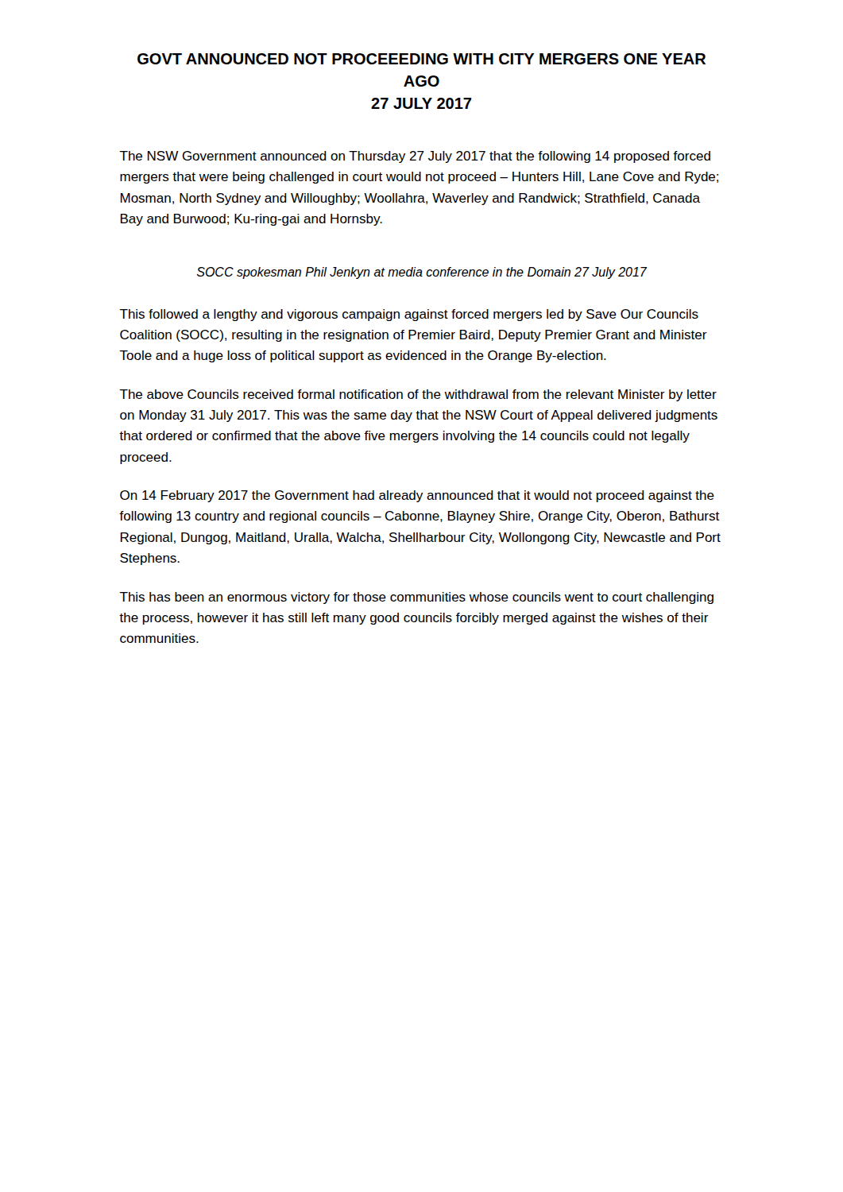GOVT ANNOUNCED NOT PROCEEEDING WITH CITY MERGERS ONE YEAR AGO
27 JULY 2017
The NSW Government announced on Thursday 27 July 2017 that the following 14 proposed forced mergers that were being challenged in court would not proceed – Hunters Hill, Lane Cove and Ryde; Mosman, North Sydney and Willoughby; Woollahra, Waverley and Randwick; Strathfield, Canada Bay and Burwood; Ku-ring-gai and Hornsby.
SOCC spokesman Phil Jenkyn at media conference in the Domain 27 July 2017
This followed a lengthy and vigorous campaign against forced mergers led by Save Our Councils Coalition (SOCC), resulting in the resignation of Premier Baird, Deputy Premier Grant and Minister Toole and a huge loss of political support as evidenced in the Orange By-election.
The above Councils received formal notification of the withdrawal from the relevant Minister by letter on Monday 31 July 2017. This was the same day that the NSW Court of Appeal delivered judgments that ordered or confirmed that the above five mergers involving the 14 councils could not legally proceed.
On 14 February 2017 the Government had already announced that it would not proceed against the following 13 country and regional councils – Cabonne, Blayney Shire, Orange City, Oberon, Bathurst Regional, Dungog, Maitland, Uralla, Walcha, Shellharbour City, Wollongong City, Newcastle and Port Stephens.
This has been an enormous victory for those communities whose councils went to court challenging the process, however it has still left many good councils forcibly merged against the wishes of their communities.